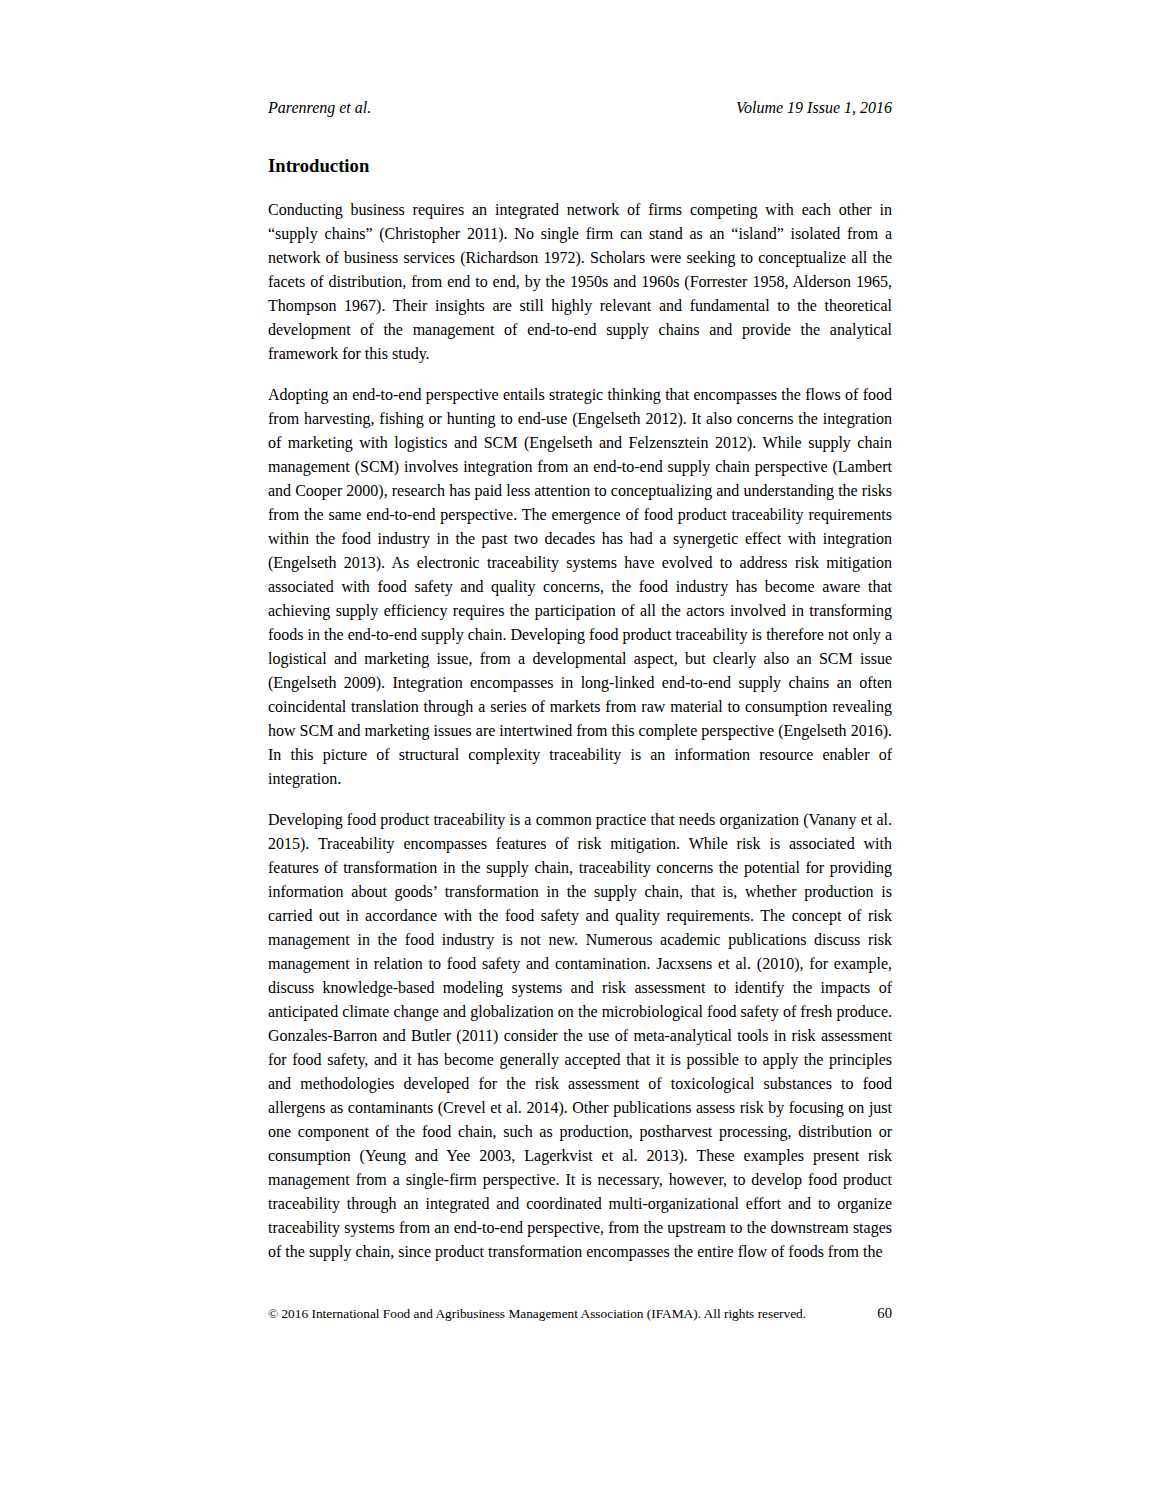Parenreng et al.
Volume 19 Issue 1, 2016
Introduction
Conducting business requires an integrated network of firms competing with each other in “supply chains” (Christopher 2011). No single firm can stand as an “island” isolated from a network of business services (Richardson 1972). Scholars were seeking to conceptualize all the facets of distribution, from end to end, by the 1950s and 1960s (Forrester 1958, Alderson 1965, Thompson 1967). Their insights are still highly relevant and fundamental to the theoretical development of the management of end-to-end supply chains and provide the analytical framework for this study.
Adopting an end-to-end perspective entails strategic thinking that encompasses the flows of food from harvesting, fishing or hunting to end-use (Engelseth 2012). It also concerns the integration of marketing with logistics and SCM (Engelseth and Felzensztein 2012). While supply chain management (SCM) involves integration from an end-to-end supply chain perspective (Lambert and Cooper 2000), research has paid less attention to conceptualizing and understanding the risks from the same end-to-end perspective. The emergence of food product traceability requirements within the food industry in the past two decades has had a synergetic effect with integration (Engelseth 2013). As electronic traceability systems have evolved to address risk mitigation associated with food safety and quality concerns, the food industry has become aware that achieving supply efficiency requires the participation of all the actors involved in transforming foods in the end-to-end supply chain. Developing food product traceability is therefore not only a logistical and marketing issue, from a developmental aspect, but clearly also an SCM issue (Engelseth 2009). Integration encompasses in long-linked end-to-end supply chains an often coincidental translation through a series of markets from raw material to consumption revealing how SCM and marketing issues are intertwined from this complete perspective (Engelseth 2016). In this picture of structural complexity traceability is an information resource enabler of integration.
Developing food product traceability is a common practice that needs organization (Vanany et al. 2015). Traceability encompasses features of risk mitigation. While risk is associated with features of transformation in the supply chain, traceability concerns the potential for providing information about goods’ transformation in the supply chain, that is, whether production is carried out in accordance with the food safety and quality requirements. The concept of risk management in the food industry is not new. Numerous academic publications discuss risk management in relation to food safety and contamination. Jacxsens et al. (2010), for example, discuss knowledge-based modeling systems and risk assessment to identify the impacts of anticipated climate change and globalization on the microbiological food safety of fresh produce. Gonzales-Barron and Butler (2011) consider the use of meta-analytical tools in risk assessment for food safety, and it has become generally accepted that it is possible to apply the principles and methodologies developed for the risk assessment of toxicological substances to food allergens as contaminants (Crevel et al. 2014). Other publications assess risk by focusing on just one component of the food chain, such as production, postharvest processing, distribution or consumption (Yeung and Yee 2003, Lagerkvist et al. 2013). These examples present risk management from a single-firm perspective. It is necessary, however, to develop food product traceability through an integrated and coordinated multi-organizational effort and to organize traceability systems from an end-to-end perspective, from the upstream to the downstream stages of the supply chain, since product transformation encompasses the entire flow of foods from the
© 2016 International Food and Agribusiness Management Association (IFAMA). All rights reserved.
60